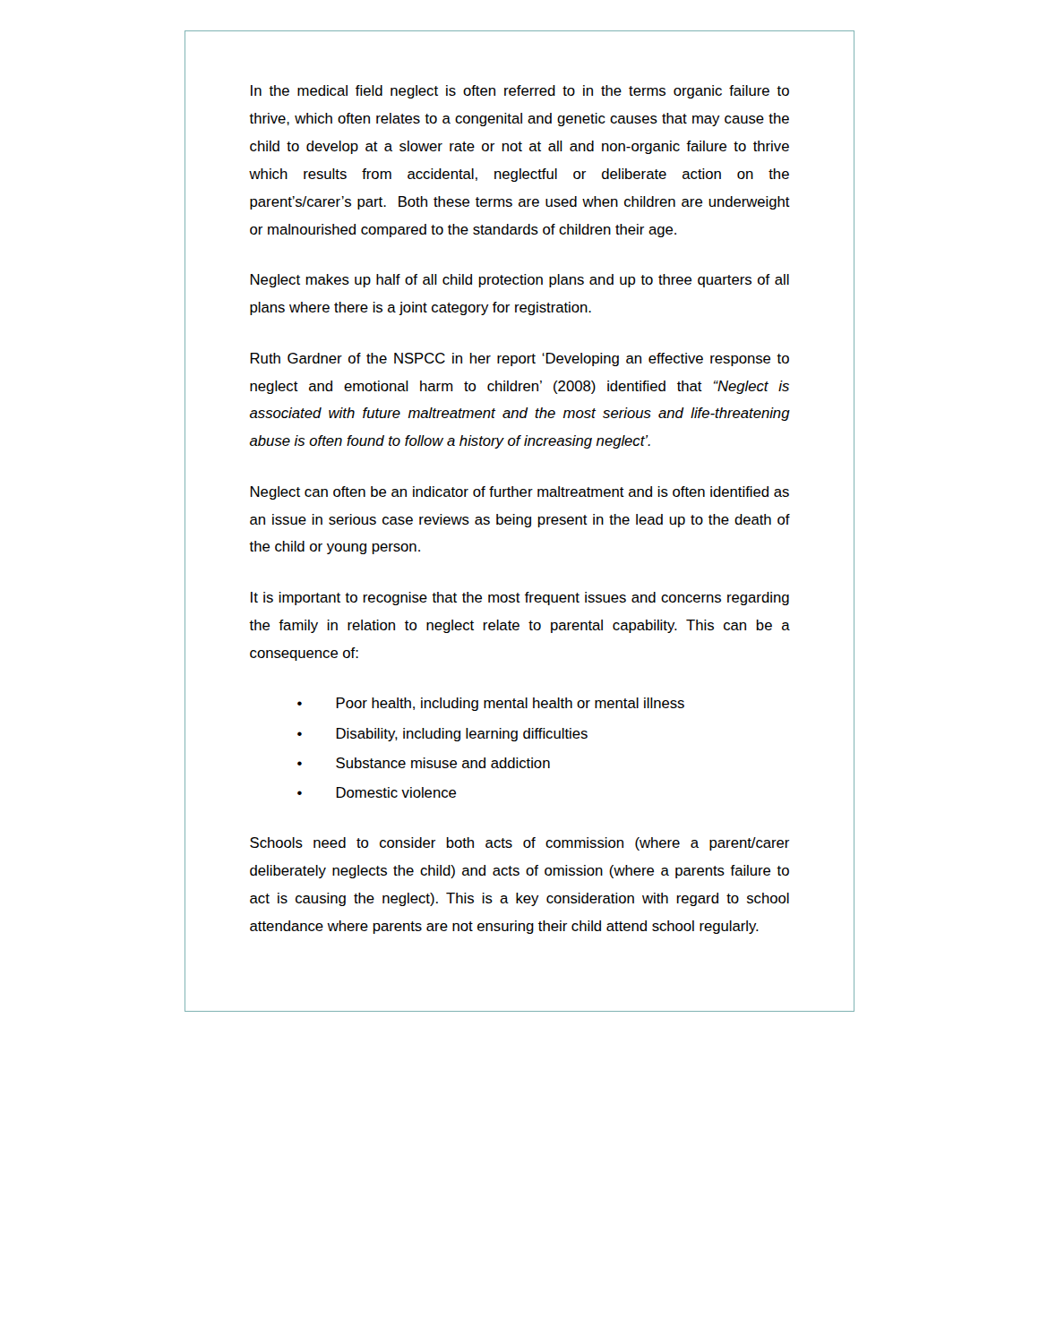In the medical field neglect is often referred to in the terms organic failure to thrive, which often relates to a congenital and genetic causes that may cause the child to develop at a slower rate or not at all and non-organic failure to thrive which results from accidental, neglectful or deliberate action on the parent’s/carer’s part. Both these terms are used when children are underweight or malnourished compared to the standards of children their age.
Neglect makes up half of all child protection plans and up to three quarters of all plans where there is a joint category for registration.
Ruth Gardner of the NSPCC in her report ‘Developing an effective response to neglect and emotional harm to children’ (2008) identified that “Neglect is associated with future maltreatment and the most serious and life-threatening abuse is often found to follow a history of increasing neglect’.
Neglect can often be an indicator of further maltreatment and is often identified as an issue in serious case reviews as being present in the lead up to the death of the child or young person.
It is important to recognise that the most frequent issues and concerns regarding the family in relation to neglect relate to parental capability. This can be a consequence of:
Poor health, including mental health or mental illness
Disability, including learning difficulties
Substance misuse and addiction
Domestic violence
Schools need to consider both acts of commission (where a parent/carer deliberately neglects the child) and acts of omission (where a parents failure to act is causing the neglect). This is a key consideration with regard to school attendance where parents are not ensuring their child attend school regularly.